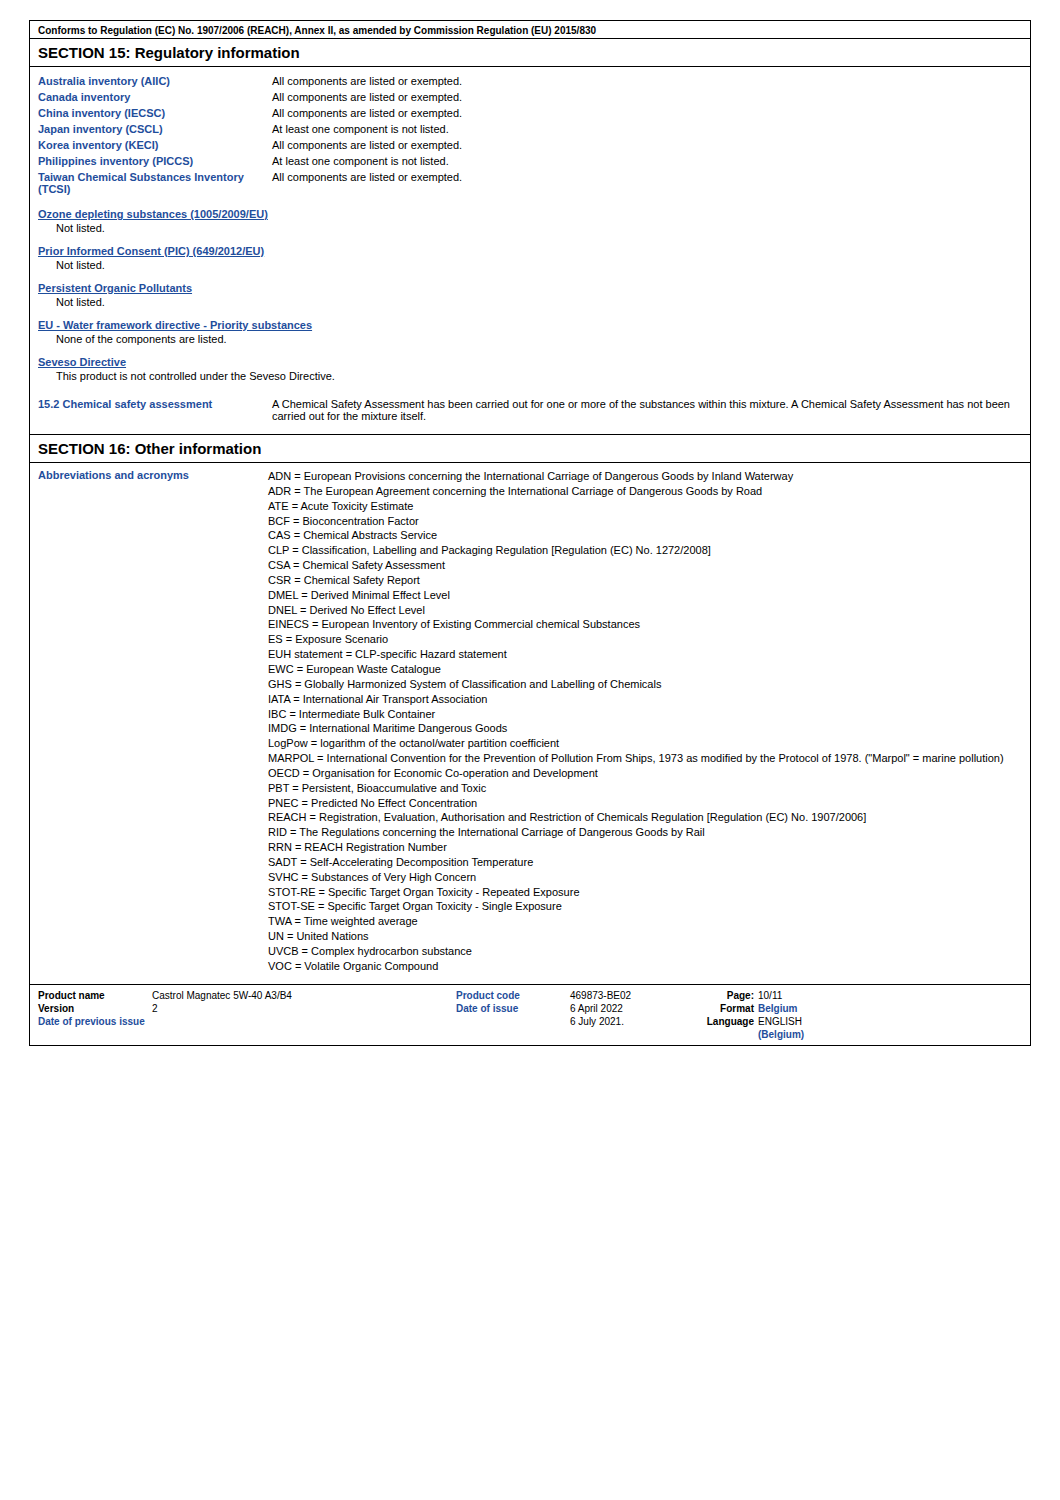Conforms to Regulation (EC) No. 1907/2006 (REACH), Annex II, as amended by Commission Regulation (EU) 2015/830
SECTION 15: Regulatory information
| Australia inventory (AIIC) | All components are listed or exempted. |
| Canada inventory | All components are listed or exempted. |
| China inventory (IECSC) | All components are listed or exempted. |
| Japan inventory (CSCL) | At least one component is not listed. |
| Korea inventory (KECI) | All components are listed or exempted. |
| Philippines inventory (PICCS) | At least one component is not listed. |
| Taiwan Chemical Substances Inventory (TCSI) | All components are listed or exempted. |
Ozone depleting substances (1005/2009/EU)
Not listed.
Prior Informed Consent (PIC) (649/2012/EU)
Not listed.
Persistent Organic Pollutants
Not listed.
EU - Water framework directive - Priority substances
None of the components are listed.
Seveso Directive
This product is not controlled under the Seveso Directive.
| 15.2 Chemical safety assessment | A Chemical Safety Assessment has been carried out for one or more of the substances within this mixture. A Chemical Safety Assessment has not been carried out for the mixture itself. |
SECTION 16: Other information
| Abbreviations and acronyms | ADN = European Provisions concerning the International Carriage of Dangerous Goods by Inland Waterway ADR = The European Agreement concerning the International Carriage of Dangerous Goods by Road ATE = Acute Toxicity Estimate BCF = Bioconcentration Factor CAS = Chemical Abstracts Service CLP = Classification, Labelling and Packaging Regulation [Regulation (EC) No. 1272/2008] CSA = Chemical Safety Assessment CSR = Chemical Safety Report DMEL = Derived Minimal Effect Level DNEL = Derived No Effect Level EINECS = European Inventory of Existing Commercial chemical Substances ES = Exposure Scenario EUH statement = CLP-specific Hazard statement EWC = European Waste Catalogue GHS = Globally Harmonized System of Classification and Labelling of Chemicals IATA = International Air Transport Association IBC = Intermediate Bulk Container IMDG = International Maritime Dangerous Goods LogPow = logarithm of the octanol/water partition coefficient MARPOL = International Convention for the Prevention of Pollution From Ships, 1973 as modified by the Protocol of 1978. ("Marpol" = marine pollution) OECD = Organisation for Economic Co-operation and Development PBT = Persistent, Bioaccumulative and Toxic PNEC = Predicted No Effect Concentration REACH = Registration, Evaluation, Authorisation and Restriction of Chemicals Regulation [Regulation (EC) No. 1907/2006] RID = The Regulations concerning the International Carriage of Dangerous Goods by Rail RRN = REACH Registration Number SADT = Self-Accelerating Decomposition Temperature SVHC = Substances of Very High Concern STOT-RE = Specific Target Organ Toxicity - Repeated Exposure STOT-SE = Specific Target Organ Toxicity - Single Exposure TWA = Time weighted average UN = United Nations UVCB = Complex hydrocarbon substance VOC = Volatile Organic Compound |
| Product name | Castrol Magnatec 5W-40 A3/B4 | Product code | 469873-BE02 | Page: | 10/11 |
| Version | 2 | Date of issue | 6 April 2022 | Format | Belgium |
| Date of previous issue | | | 6 July 2021. | Language | ENGLISH |
| | | | | | (Belgium) |